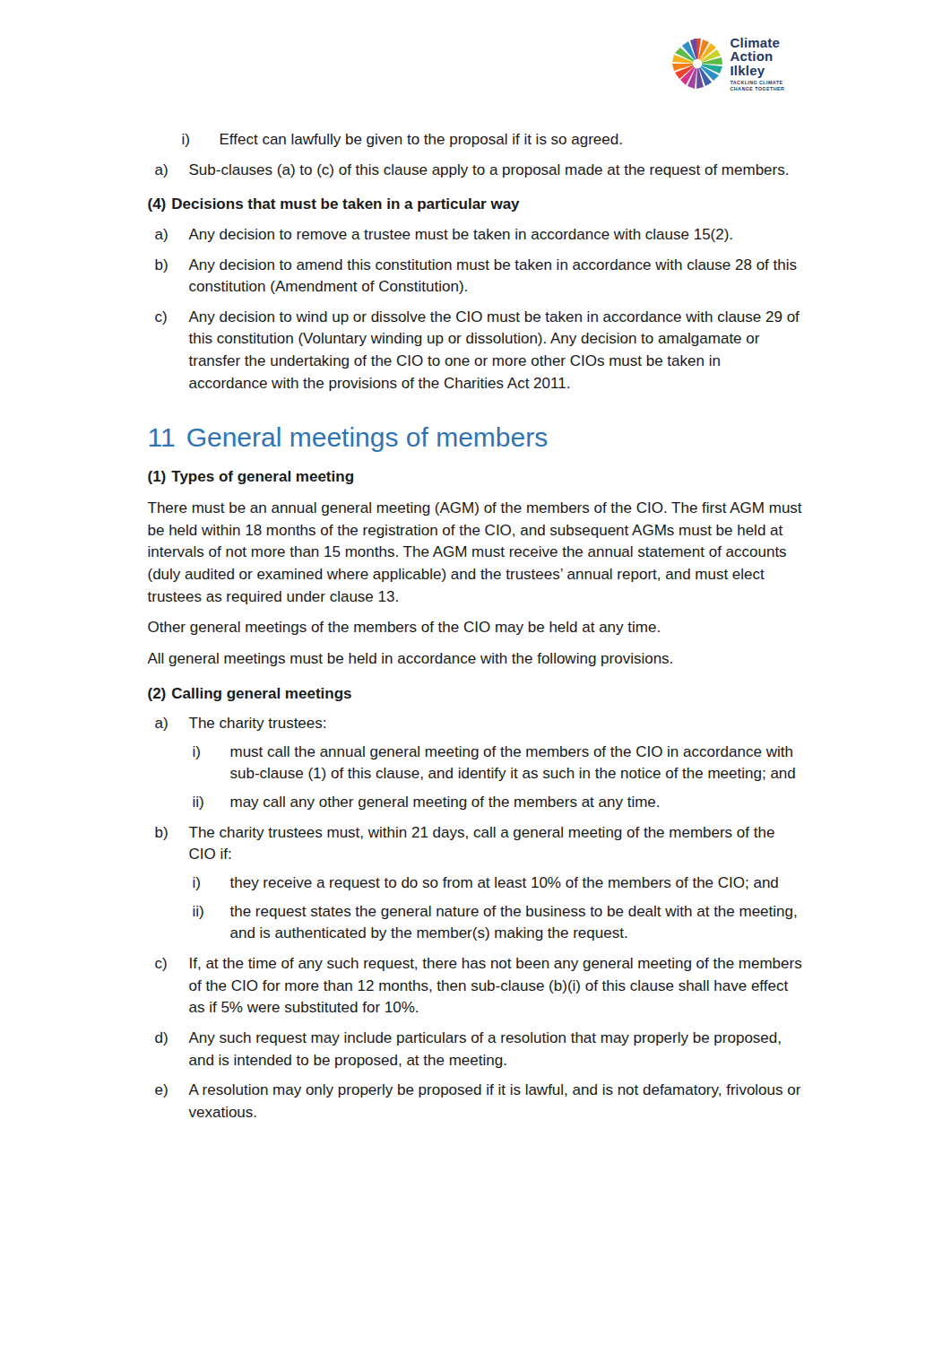Climate
Action
Ilkley Tackling climate
change together
Effect can lawfully be given to the proposal if it is so agreed.
Sub-clauses (a) to (c) of this clause apply to a proposal made at the request of members.
(4) Decisions that must be taken in a particular way
Any decision to remove a trustee must be taken in accordance with clause 15(2).
Any decision to amend this constitution must be taken in accordance with clause 28 of this constitution (Amendment of Constitution).
Any decision to wind up or dissolve the CIO must be taken in accordance with clause 29 of this constitution (Voluntary winding up or dissolution). Any decision to amalgamate or transfer the undertaking of the CIO to one or more other CIOs must be taken in accordance with the provisions of the Charities Act 2011.
11 General meetings of members
(1) Types of general meeting
There must be an annual general meeting (AGM) of the members of the CIO. The first AGM must be held within 18 months of the registration of the CIO, and subsequent AGMs must be held at intervals of not more than 15 months. The AGM must receive the annual statement of accounts (duly audited or examined where applicable) and the trustees’ annual report, and must elect trustees as required under clause 13.
Other general meetings of the members of the CIO may be held at any time.
All general meetings must be held in accordance with the following provisions.
(2) Calling general meetings
The charity trustees:
must call the annual general meeting of the members of the CIO in accordance with sub-clause (1) of this clause, and identify it as such in the notice of the meeting; and
may call any other general meeting of the members at any time.
The charity trustees must, within 21 days, call a general meeting of the members of the CIO if:
they receive a request to do so from at least 10% of the members of the CIO; and
the request states the general nature of the business to be dealt with at the meeting, and is authenticated by the member(s) making the request.
If, at the time of any such request, there has not been any general meeting of the members of the CIO for more than 12 months, then sub-clause (b)(i) of this clause shall have effect as if 5% were substituted for 10%.
Any such request may include particulars of a resolution that may properly be proposed, and is intended to be proposed, at the meeting.
A resolution may only properly be proposed if it is lawful, and is not defamatory, frivolous or vexatious.